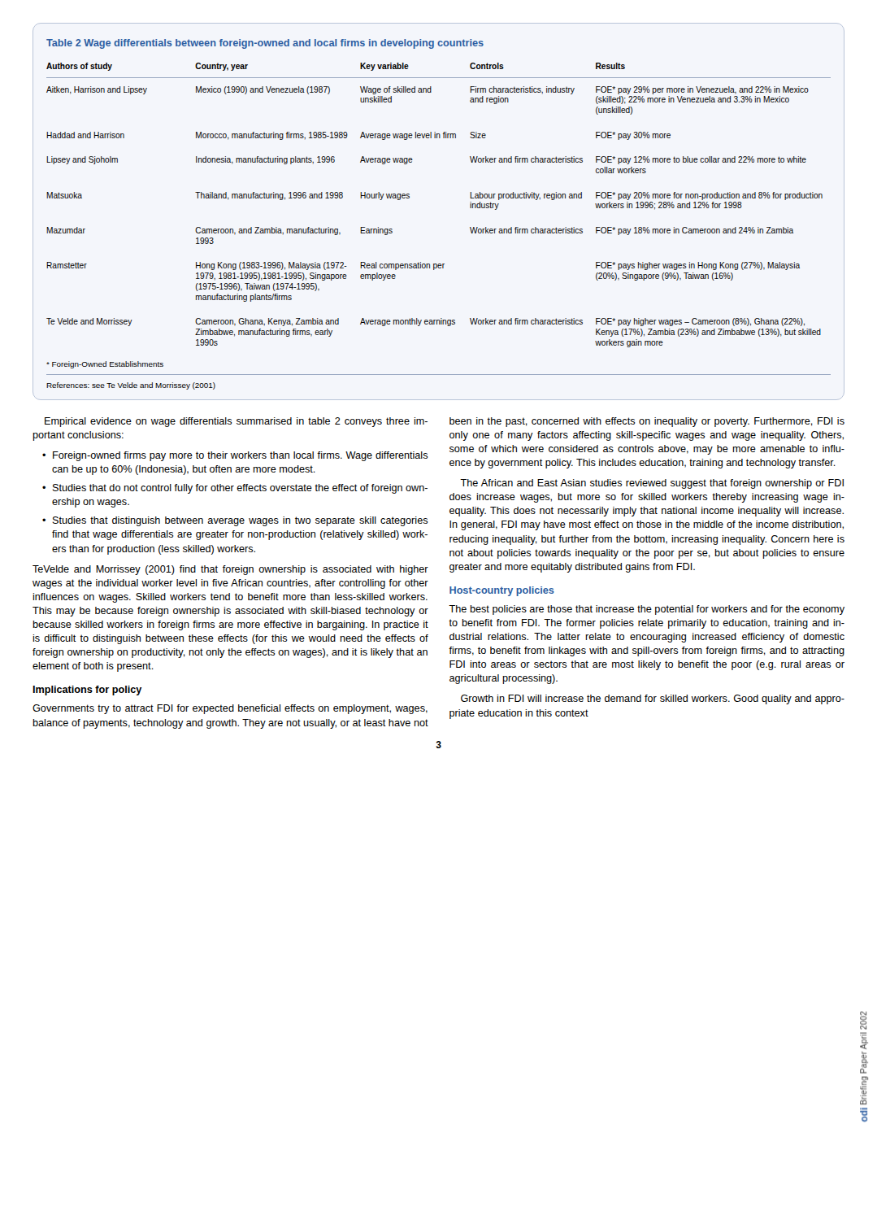Table 2 Wage differentials between foreign-owned and local firms in developing countries
| Authors of study | Country, year | Key variable | Controls | Results |
| --- | --- | --- | --- | --- |
| Aitken, Harrison and Lipsey | Mexico (1990) and Venezuela (1987) | Wage of skilled and unskilled | Firm characteristics, industry and region | FOE* pay 29% per more in Venezuela, and 22% in Mexico (skilled); 22% more in Venezuela and 3.3% in Mexico (unskilled) |
| Haddad and Harrison | Morocco, manufacturing firms, 1985-1989 | Average wage level in firm | Size | FOE* pay 30% more |
| Lipsey and Sjoholm | Indonesia, manufacturing plants, 1996 | Average wage | Worker and firm characteristics | FOE* pay 12% more to blue collar and 22% more to white collar workers |
| Matsuoka | Thailand, manufacturing, 1996 and 1998 | Hourly wages | Labour productivity, region and industry | FOE* pay 20% more for non-production and 8% for production workers in 1996; 28% and 12% for 1998 |
| Mazumdar | Cameroon, and Zambia, manufacturing, 1993 | Earnings | Worker and firm characteristics | FOE* pay 18% more in Cameroon and 24% in Zambia |
| Ramstetter | Hong Kong (1983-1996), Malaysia (1972-1979, 1981-1995),1981-1995), Singapore (1975-1996), Taiwan (1974-1995), manufacturing plants/firms | Real compensation per employee | | FOE* pays higher wages in Hong Kong (27%), Malaysia (20%), Singapore (9%), Taiwan (16%) |
| Te Velde and Morrissey | Cameroon, Ghana, Kenya, Zambia and Zimbabwe, manufacturing firms, early 1990s | Average monthly earnings | Worker and firm characteristics | FOE* pay higher wages – Cameroon (8%), Ghana (22%), Kenya (17%), Zambia (23%) and Zimbabwe (13%), but skilled workers gain more |
* Foreign-Owned Establishments
References: see Te Velde and Morrissey (2001)
Empirical evidence on wage differentials summarised in table 2 conveys three important conclusions:
Foreign-owned firms pay more to their workers than local firms. Wage differentials can be up to 60% (Indonesia), but often are more modest.
Studies that do not control fully for other effects overstate the effect of foreign ownership on wages.
Studies that distinguish between average wages in two separate skill categories find that wage differentials are greater for non-production (relatively skilled) workers than for production (less skilled) workers.
TeVelde and Morrissey (2001) find that foreign ownership is associated with higher wages at the individual worker level in five African countries, after controlling for other influences on wages. Skilled workers tend to benefit more than less-skilled workers. This may be because foreign ownership is associated with skill-biased technology or because skilled workers in foreign firms are more effective in bargaining. In practice it is difficult to distinguish between these effects (for this we would need the effects of foreign ownership on productivity, not only the effects on wages), and it is likely that an element of both is present.
Implications for policy
Governments try to attract FDI for expected beneficial effects on employment, wages, balance of payments, technology and growth. They are not usually, or at least have not been in the past, concerned with effects on inequality or poverty. Furthermore, FDI is only one of many factors affecting skill-specific wages and wage inequality. Others, some of which were considered as controls above, may be more amenable to influence by government policy. This includes education, training and technology transfer.
The African and East Asian studies reviewed suggest that foreign ownership or FDI does increase wages, but more so for skilled workers thereby increasing wage inequality. This does not necessarily imply that national income inequality will increase. In general, FDI may have most effect on those in the middle of the income distribution, reducing inequality, but further from the bottom, increasing inequality. Concern here is not about policies towards inequality or the poor per se, but about policies to ensure greater and more equitably distributed gains from FDI.
Host-country policies
The best policies are those that increase the potential for workers and for the economy to benefit from FDI. The former policies relate primarily to education, training and industrial relations. The latter relate to encouraging increased efficiency of domestic firms, to benefit from linkages with and spill-overs from foreign firms, and to attracting FDI into areas or sectors that are most likely to benefit the poor (e.g. rural areas or agricultural processing).
Growth in FDI will increase the demand for skilled workers. Good quality and appropriate education in this context
3
odi Briefing Paper April 2002